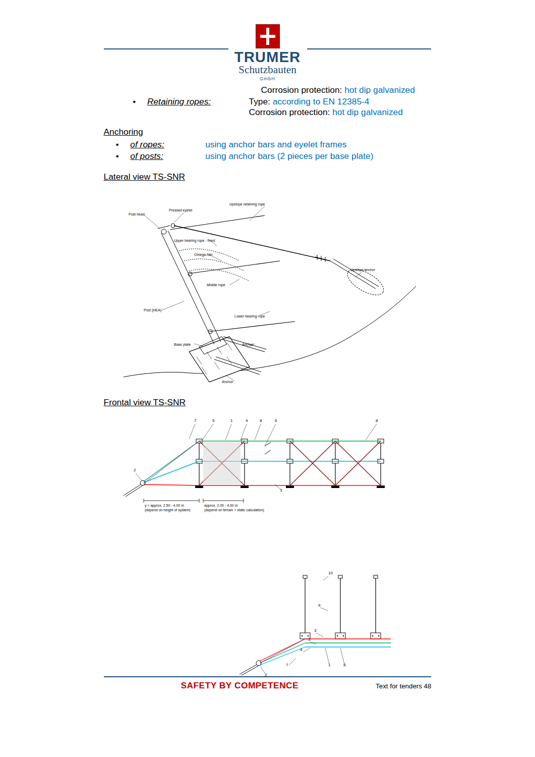TRUMER
Schutzbauten
GmbH
Corrosion protection: hot dip galvanized
Retaining ropes: Type: according to EN 12385-4 Corrosion protection: hot dip galvanized
Anchoring
of ropes: using anchor bars and eyelet frames
of posts: using anchor bars (2 pieces per base plate)
Lateral view TS-SNR
Post head Pressed eyelet Upslope retaining rope Upslope anchor Upper bearing rope - fixed Omega-Net Middle rope Post (HEA) Lower bearing rope Base plate Anchor Anchor
Frontal view TS-SNR
y = approx. 2.50 - 4.00 m (depend on height of system) approx. 2.00 - 4.00 m (depend on terrain + static calculation) 7 5 1 4 8 6 8 2 3
10 9 3 5 4 7 1 8 2
SAFETY BY COMPETENCE
Text for tenders 48